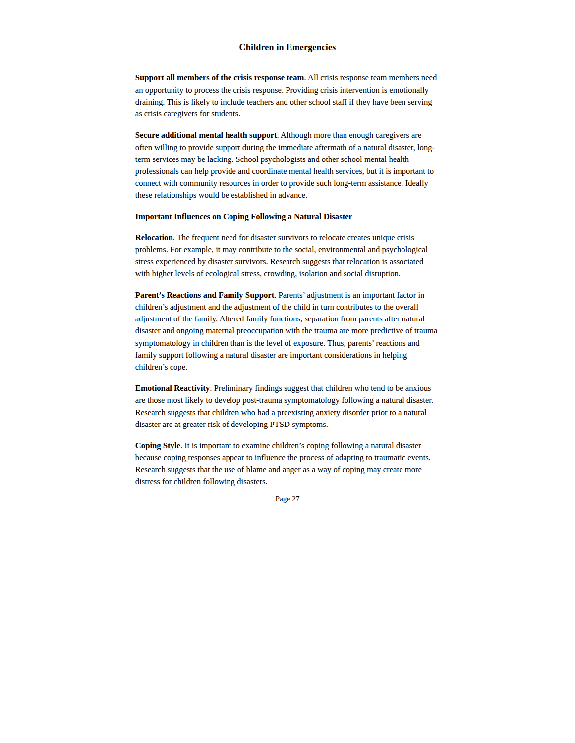Children in Emergencies
Support all members of the crisis response team. All crisis response team members need an opportunity to process the crisis response. Providing crisis intervention is emotionally draining. This is likely to include teachers and other school staff if they have been serving as crisis caregivers for students.
Secure additional mental health support. Although more than enough caregivers are often willing to provide support during the immediate aftermath of a natural disaster, long-term services may be lacking. School psychologists and other school mental health professionals can help provide and coordinate mental health services, but it is important to connect with community resources in order to provide such long-term assistance. Ideally these relationships would be established in advance.
Important Influences on Coping Following a Natural Disaster
Relocation. The frequent need for disaster survivors to relocate creates unique crisis problems. For example, it may contribute to the social, environmental and psychological stress experienced by disaster survivors. Research suggests that relocation is associated with higher levels of ecological stress, crowding, isolation and social disruption.
Parent’s Reactions and Family Support. Parents’ adjustment is an important factor in children’s adjustment and the adjustment of the child in turn contributes to the overall adjustment of the family. Altered family functions, separation from parents after natural disaster and ongoing maternal preoccupation with the trauma are more predictive of trauma symptomatology in children than is the level of exposure. Thus, parents’ reactions and family support following a natural disaster are important considerations in helping children’s cope.
Emotional Reactivity. Preliminary findings suggest that children who tend to be anxious are those most likely to develop post-trauma symptomatology following a natural disaster. Research suggests that children who had a preexisting anxiety disorder prior to a natural disaster are at greater risk of developing PTSD symptoms.
Coping Style. It is important to examine children’s coping following a natural disaster because coping responses appear to influence the process of adapting to traumatic events. Research suggests that the use of blame and anger as a way of coping may create more distress for children following disasters.
Page 27